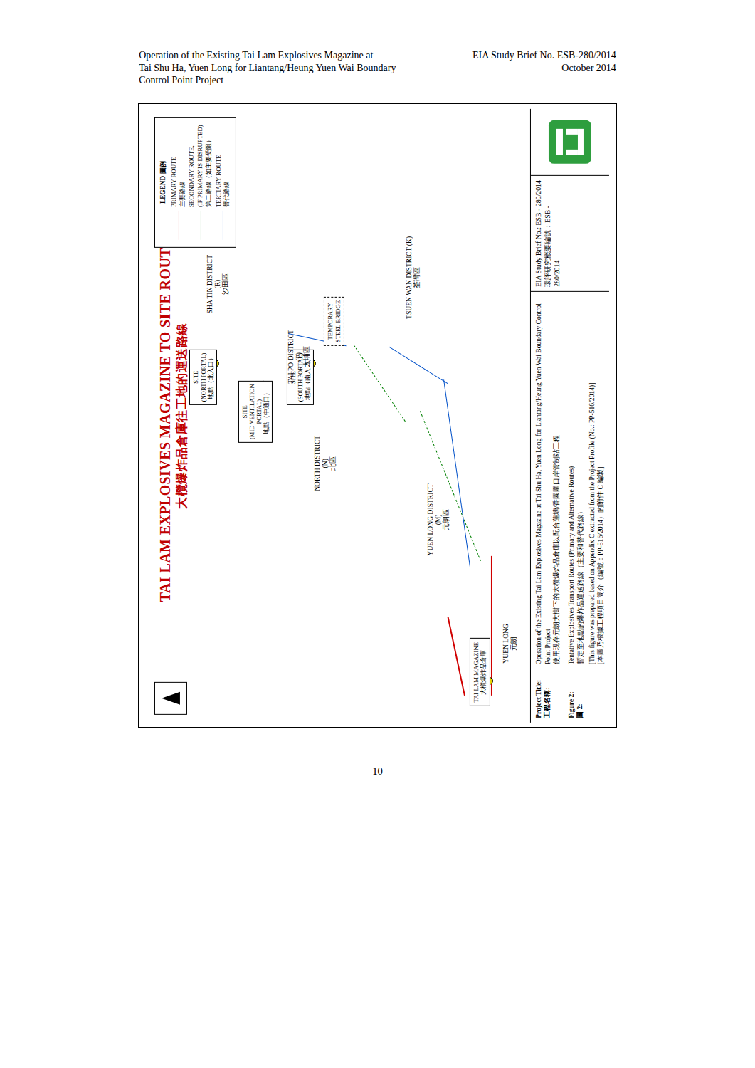| Operation of the Existing Tai Lam Explosives Magazine at Tai Shu Ha, Yuen Long for Liantang/Heung Yuen Wai Boundary Control Point Project | EIA Study Brief No. ESB-280/2014 October 2014 |
TAI LAM EXPLOSIVES MAGAZINE TO SITE ROUTES 大欖爆炸品倉庫往工地的運送路線
LEGEND 圖例
| | PRIMARY ROUTE 主要路線 |
| | SECONDARY ROUTE, (IF PRIMARY IS DISRUPTED) 第二路線（如主要受阻） |
| | TERTIARY ROUTE 替代路線 |
SITE
(NORTH PORTAL)
地點（北入口）
SITE
(MID VENTILATION
PORTAL)
地點（中通口）
SITE
(SOUTH PORTAL)
地點（南入口）
TEMPORARY
STEEL BRIDGE
SHA TIN DISTRICT
(R)沙田區
TAI PO DISTRICT
(P)大埔區
NORTH DISTRICT
(N)北區
TSUEN WAN DISTRICT (K)荃灣區
YUEN LONG DISTRICT
(M)元朗區
YUEN LONG元朗
TAI LAM MAGAZINE
大欖爆炸品倉庫
Project Title:工程名稱:
Operation of the Existing Tai Lam Explosives Magazine at Tai Shu Ha, Yuen Long for Liantang/Heung Yuen Wai Boundary Control Point Project 使用現存元朗大樹下的大欖爆炸品倉庫以配合蓮塘/香園圍口岸管制站工程
Figure 2:圖 2:
Tentative Explosives Transport Routes (Primary and Alternative Routes) 暫定至地點的爆炸品運送路線（主要和替代路線） [This figure was prepared based on Appendix C extracted from the Project Profile (No.: PP-516/2014)] [本圖乃根據工程項目簡介（編號：PP-516/2014）的附件 C 編製]
EIA Study Brief No.: ESB - 280/2014環評研究概要編號：ESB - 280/2014
10